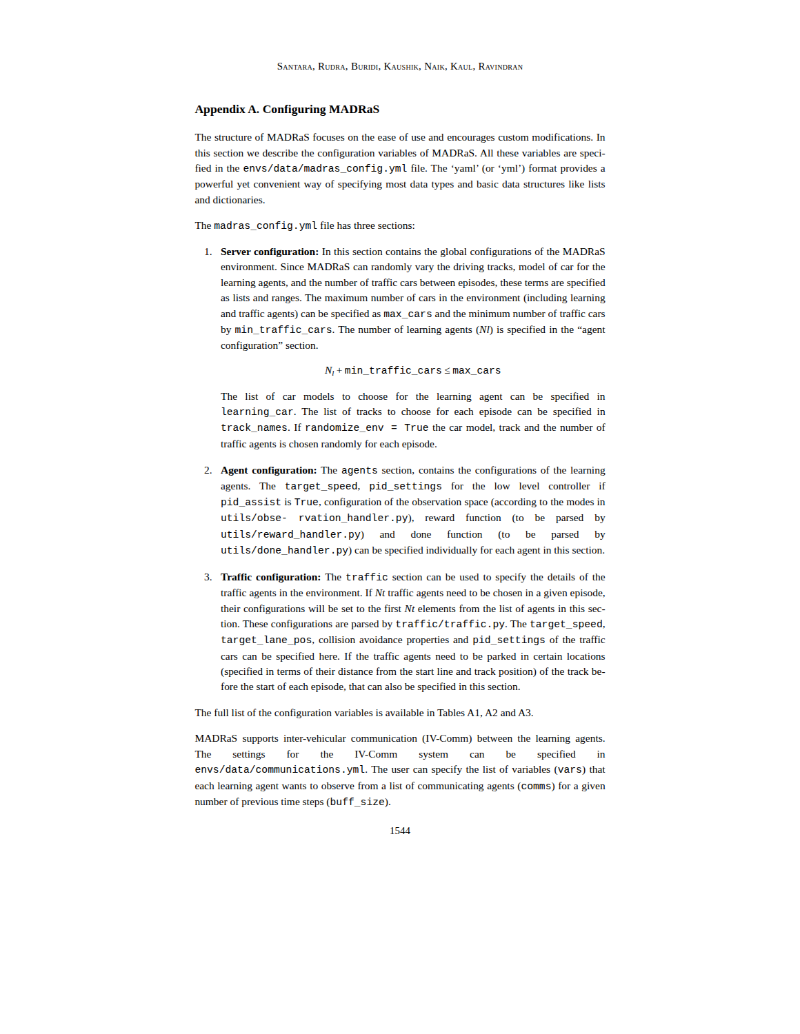Santara, Rudra, Buridi, Kaushik, Naik, Kaul, Ravindran
Appendix A. Configuring MADRaS
The structure of MADRaS focuses on the ease of use and encourages custom modifications. In this section we describe the configuration variables of MADRaS. All these variables are specified in the envs/data/madras_config.yml file. The ‘yaml’ (or ‘yml’) format provides a powerful yet convenient way of specifying most data types and basic data structures like lists and dictionaries.
The madras_config.yml file has three sections:
Server configuration: In this section contains the global configurations of the MADRaS environment. Since MADRaS can randomly vary the driving tracks, model of car for the learning agents, and the number of traffic cars between episodes, these terms are specified as lists and ranges. The maximum number of cars in the environment (including learning and traffic agents) can be specified as max_cars and the minimum number of traffic cars by min_traffic_cars. The number of learning agents (Nl) is specified in the “agent configuration” section.
Nl+min_traffic_cars≤max_cars
The list of car models to choose for the learning agent can be specified in learning_car. The list of tracks to choose for each episode can be specified in track_names. If randomize_env = True the car model, track and the number of traffic agents is chosen randomly for each episode.
Agent configuration: The agents section, contains the configurations of the learning agents. The target_speed, pid_settings for the low level controller if pid_assist is True, configuration of the observation space (according to the modes in utils/obse- rvation_handler.py), reward function (to be parsed by utils/reward_handler.py) and done function (to be parsed by utils/done_handler.py) can be specified individually for each agent in this section.
Traffic configuration: The traffic section can be used to specify the details of the traffic agents in the environment. If Nt traffic agents need to be chosen in a given episode, their configurations will be set to the first Nt elements from the list of agents in this section. These configurations are parsed by traffic/traffic.py. The target_speed, target_lane_pos, collision avoidance properties and pid_settings of the traffic cars can be specified here. If the traffic agents need to be parked in certain locations (specified in terms of their distance from the start line and track position) of the track before the start of each episode, that can also be specified in this section.
The full list of the configuration variables is available in Tables A1, A2 and A3.
MADRaS supports inter-vehicular communication (IV-Comm) between the learning agents. The settings for the IV-Comm system can be specified in envs/data/communications.yml. The user can specify the list of variables (vars) that each learning agent wants to observe from a list of communicating agents (comms) for a given number of previous time steps (buff_size).
1544